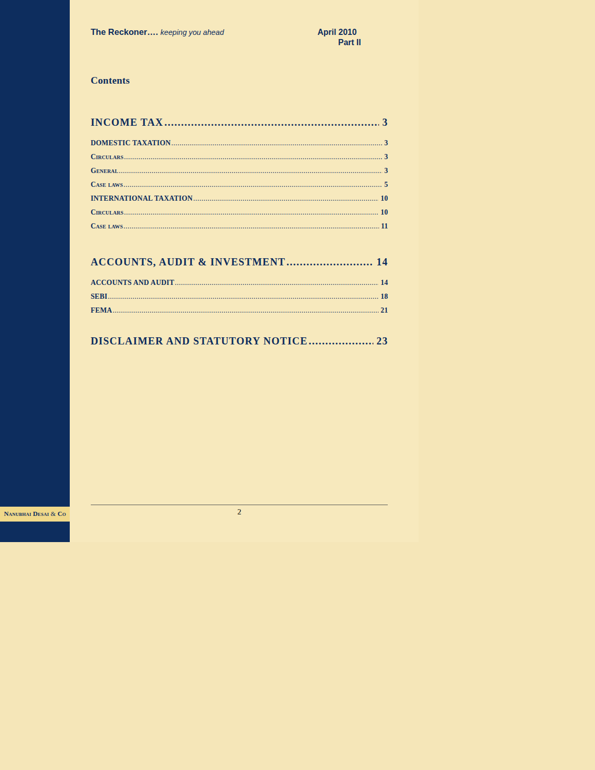Nanubhai Desai & Co
The Reckoner…. keeping you ahead
April 2010 Part II
Contents
INCOME TAX .......................................................................................................... 3
DOMESTIC TAXATION ......................................................................................................................................... 3
Circulars ......................................................................................................................................... 3
General ......................................................................................................................................... 3
Case laws ......................................................................................................................................... 5
INTERNATIONAL TAXATION ......................................................................................................................................... 10
Circulars ......................................................................................................................................... 10
Case laws ......................................................................................................................................... 11
ACCOUNTS, AUDIT & INVESTMENT .......................................................................................................... 14
ACCOUNTS AND AUDIT ......................................................................................................................................... 14
SEBI ......................................................................................................................................... 18
FEMA ......................................................................................................................................... 21
DISCLAIMER AND STATUTORY NOTICE .......................................................................................................... 23
2